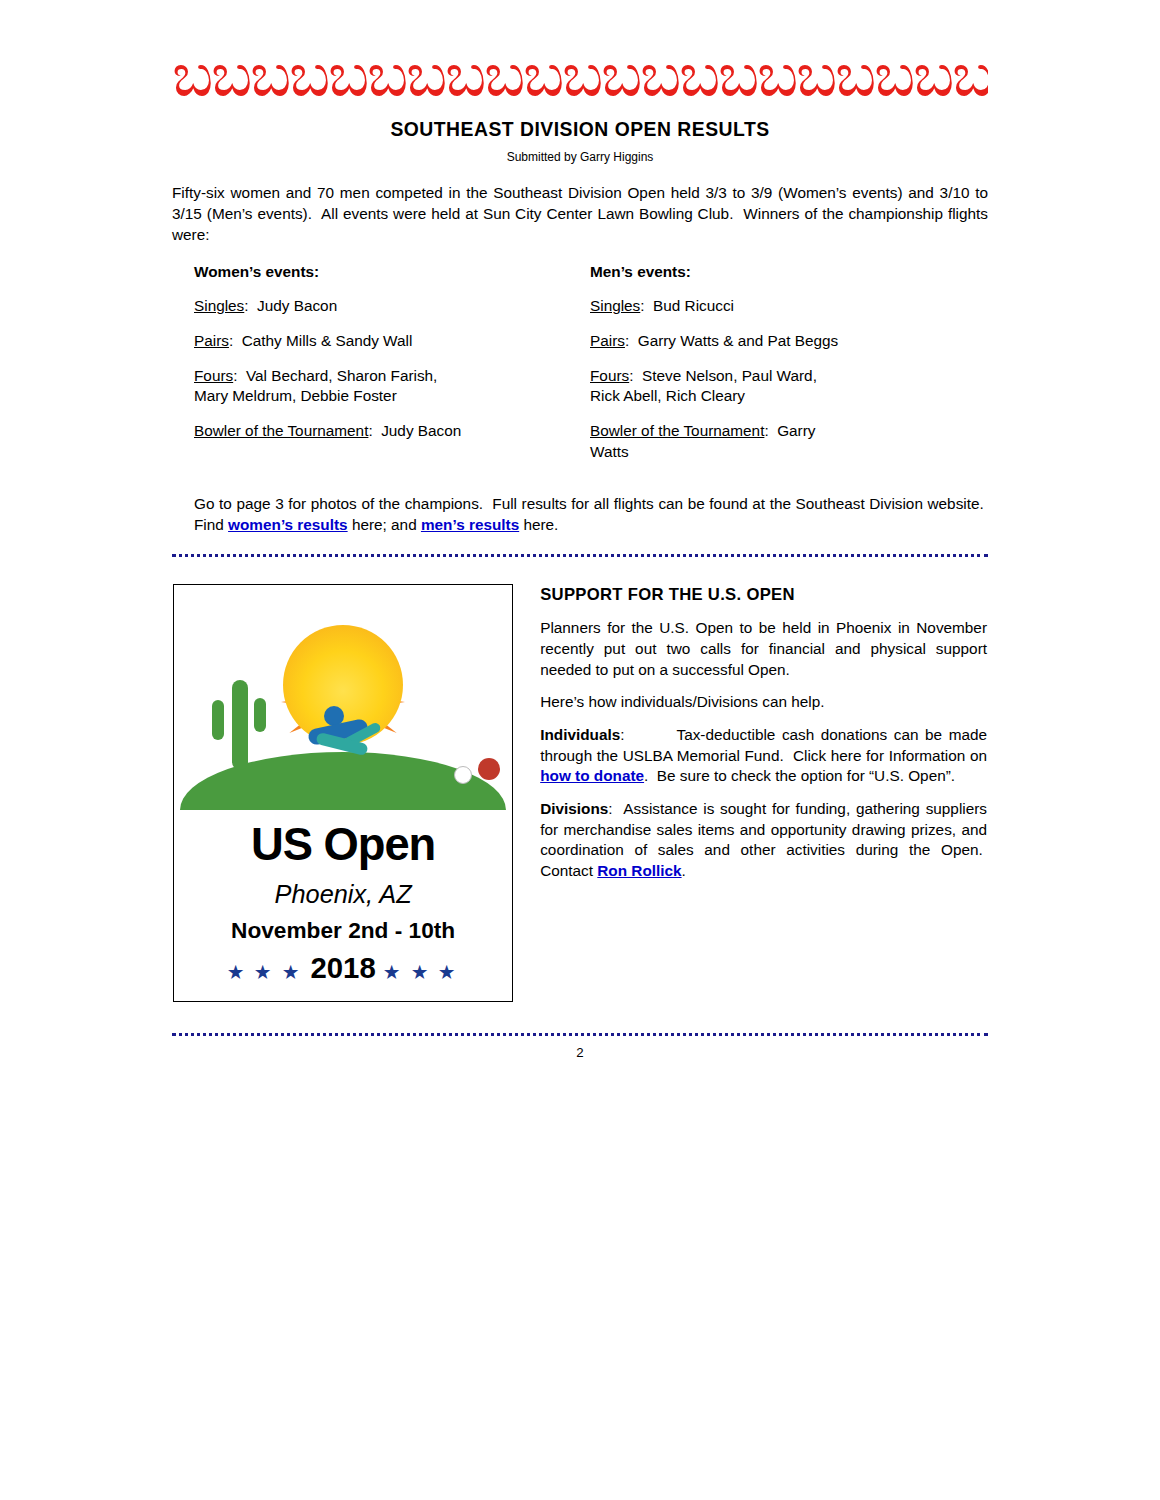ಬಬಬಬಬಬಬಬಬಬಬಬಬಬಬಬಬಬಬಬಬಬಬಬ
SOUTHEAST DIVISION OPEN RESULTS
Submitted by Garry Higgins
Fifty-six women and 70 men competed in the Southeast Division Open held 3/3 to 3/9 (Women’s events) and 3/10 to 3/15 (Men’s events). All events were held at Sun City Center Lawn Bowling Club. Winners of the championship flights were:
| Women’s events: | Men’s events: |
| Singles : Judy Bacon | Singles : Bud Ricucci |
| Pairs : Cathy Mills & Sandy Wall | Pairs : Garry Watts & and Pat Beggs |
| Fours : Val Bechard, Sharon Farish, Mary Meldrum, Debbie Foster | Fours : Steve Nelson, Paul Ward, Rick Abell, Rich Cleary |
| Bowler of the Tournament : Judy Bacon | Bowler of the Tournament : Garry Watts |
Go to page 3 for photos of the champions. Full results for all flights can be found at the Southeast Division website. Find women’s results here; and men’s results here.
| US Open Phoenix, AZ November 2nd - 10th ★ ★ ★ 2018 ★ ★ ★ | SUPPORT FOR THE U.S. OPEN Planners for the U.S. Open to be held in Phoenix in November recently put out two calls for financial and physical support needed to put on a successful Open. Here’s how individuals/Divisions can help. Individuals : Tax-deductible cash donations can be made through the USLBA Memorial Fund. Click here for Information on how to donate . Be sure to check the option for “U.S. Open”. Divisions : Assistance is sought for funding, gathering suppliers for merchandise sales items and opportunity drawing prizes, and coordination of sales and other activities during the Open. Contact Ron Rollick . |
2